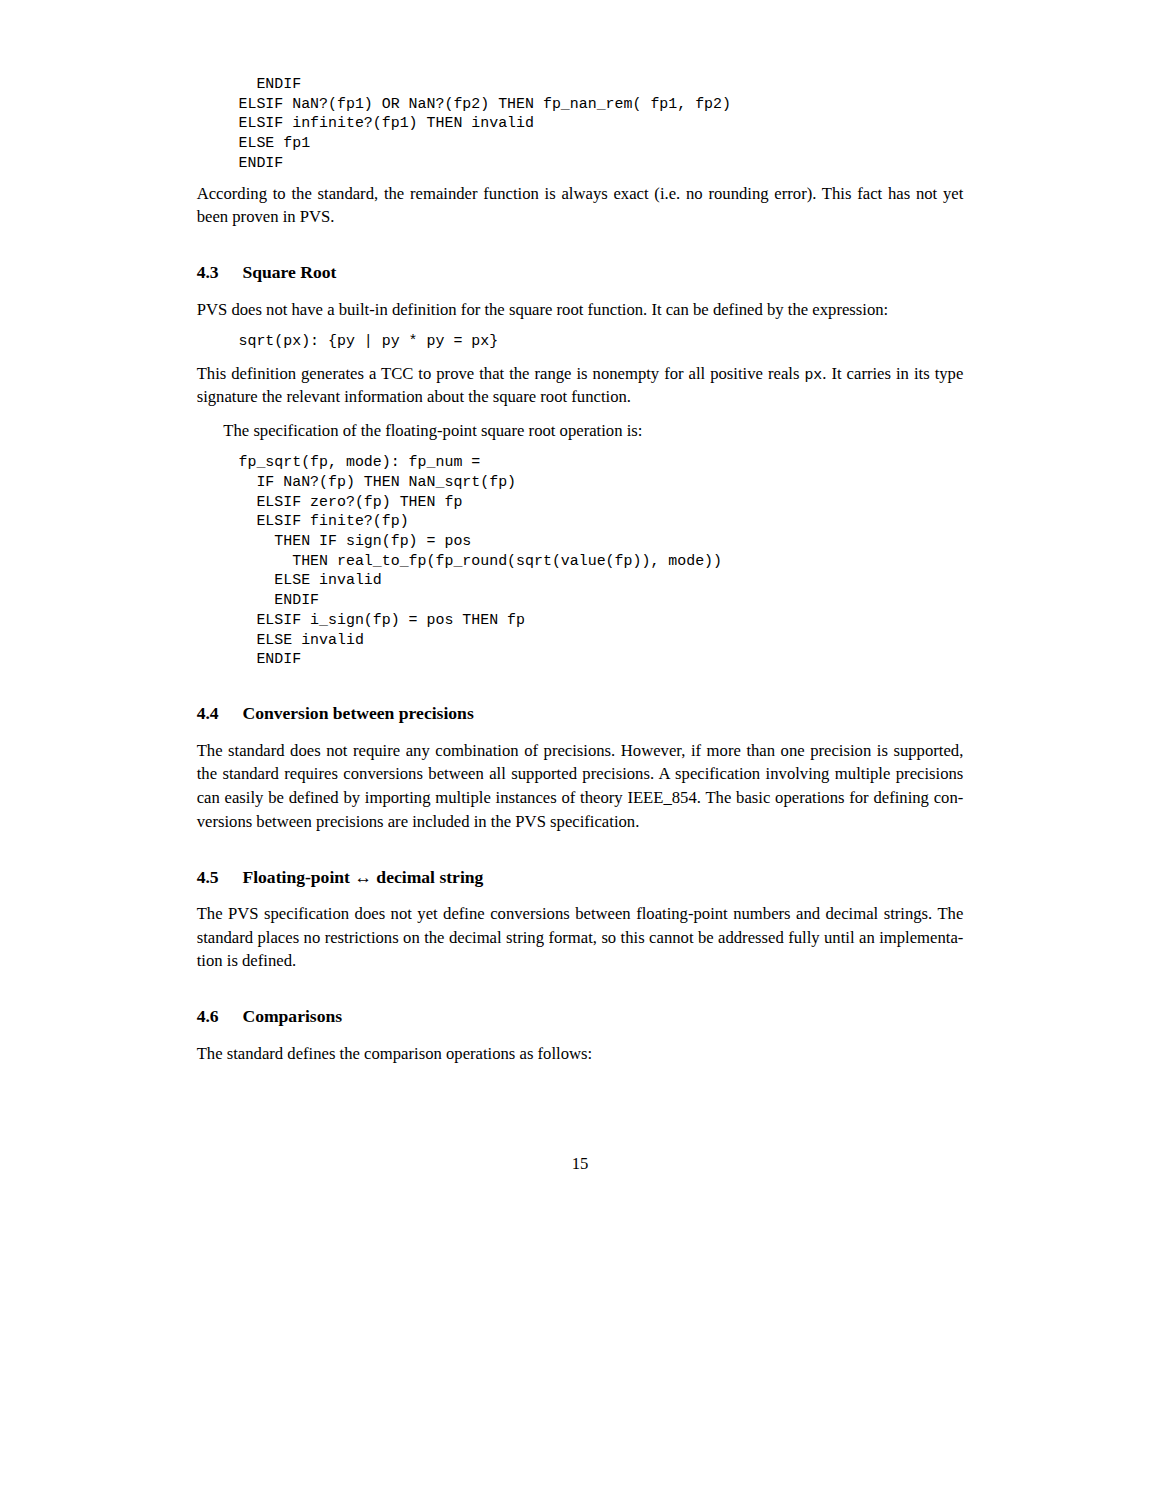ENDIF
  ELSIF NaN?(fp1) OR NaN?(fp2) THEN fp_nan_rem( fp1, fp2)
  ELSIF infinite?(fp1) THEN invalid
  ELSE fp1
  ENDIF
According to the standard, the remainder function is always exact (i.e. no rounding error). This fact has not yet been proven in PVS.
4.3 Square Root
PVS does not have a built-in definition for the square root function. It can be defined by the expression:
  sqrt(px): {py | py * py = px}
This definition generates a TCC to prove that the range is nonempty for all positive reals px. It carries in its type signature the relevant information about the square root function.
The specification of the floating-point square root operation is:
  fp_sqrt(fp, mode): fp_num =
    IF NaN?(fp) THEN NaN_sqrt(fp)
    ELSIF zero?(fp) THEN fp
    ELSIF finite?(fp)
      THEN IF sign(fp) = pos
        THEN real_to_fp(fp_round(sqrt(value(fp)), mode))
      ELSE invalid
      ENDIF
    ELSIF i_sign(fp) = pos THEN fp
    ELSE invalid
    ENDIF
4.4 Conversion between precisions
The standard does not require any combination of precisions. However, if more than one precision is supported, the standard requires conversions between all supported precisions. A specification involving multiple precisions can easily be defined by importing multiple instances of theory IEEE_854. The basic operations for defining conversions between precisions are included in the PVS specification.
4.5 Floating-point ↔ decimal string
The PVS specification does not yet define conversions between floating-point numbers and decimal strings. The standard places no restrictions on the decimal string format, so this cannot be addressed fully until an implementation is defined.
4.6 Comparisons
The standard defines the comparison operations as follows:
15